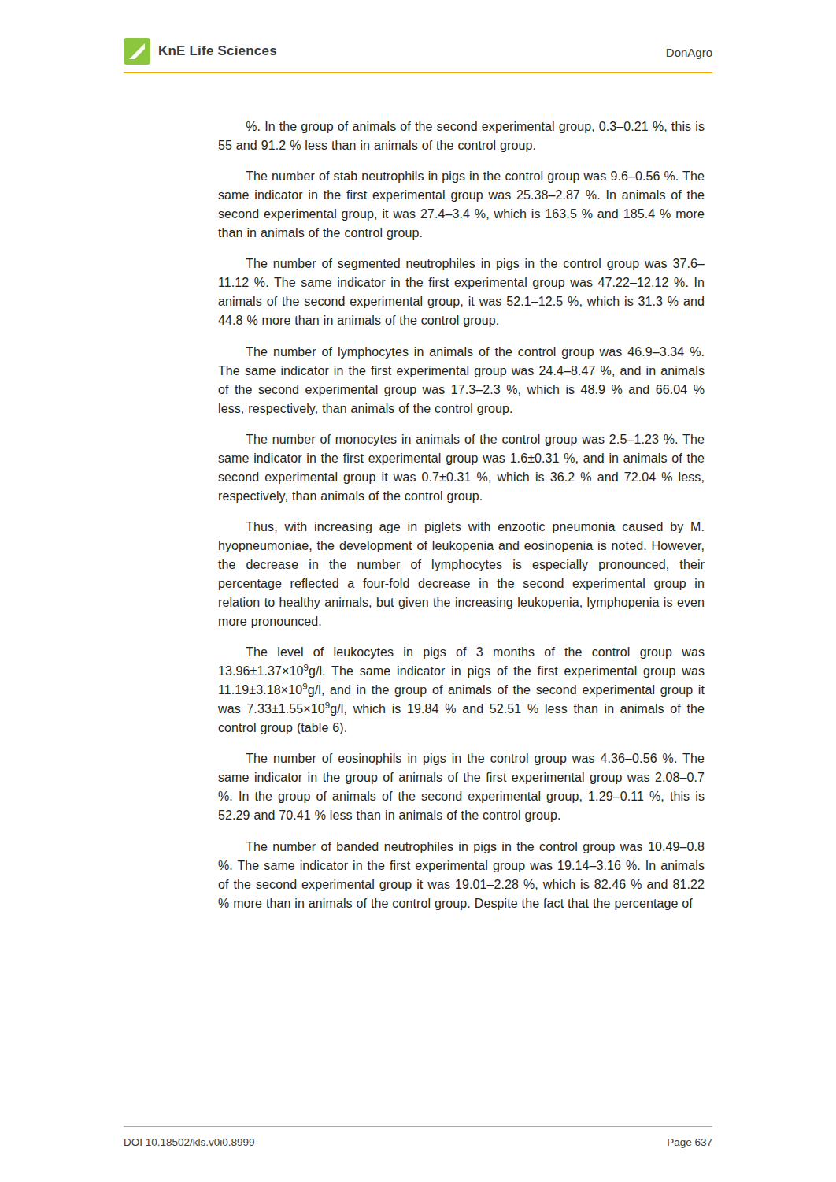KnE Life Sciences
DonAgro
%. In the group of animals of the second experimental group, 0.3–0.21 %, this is 55 and 91.2 % less than in animals of the control group.
The number of stab neutrophils in pigs in the control group was 9.6–0.56 %. The same indicator in the first experimental group was 25.38–2.87 %. In animals of the second experimental group, it was 27.4–3.4 %, which is 163.5 % and 185.4 % more than in animals of the control group.
The number of segmented neutrophiles in pigs in the control group was 37.6–11.12 %. The same indicator in the first experimental group was 47.22–12.12 %. In animals of the second experimental group, it was 52.1–12.5 %, which is 31.3 % and 44.8 % more than in animals of the control group.
The number of lymphocytes in animals of the control group was 46.9–3.34 %. The same indicator in the first experimental group was 24.4–8.47 %, and in animals of the second experimental group was 17.3–2.3 %, which is 48.9 % and 66.04 % less, respectively, than animals of the control group.
The number of monocytes in animals of the control group was 2.5–1.23 %. The same indicator in the first experimental group was 1.6±0.31 %, and in animals of the second experimental group it was 0.7±0.31 %, which is 36.2 % and 72.04 % less, respectively, than animals of the control group.
Thus, with increasing age in piglets with enzootic pneumonia caused by M. hyopneumoniae, the development of leukopenia and eosinopenia is noted. However, the decrease in the number of lymphocytes is especially pronounced, their percentage reflected a four-fold decrease in the second experimental group in relation to healthy animals, but given the increasing leukopenia, lymphopenia is even more pronounced.
The level of leukocytes in pigs of 3 months of the control group was 13.96±1.37×109g/l. The same indicator in pigs of the first experimental group was 11.19±3.18×109g/l, and in the group of animals of the second experimental group it was 7.33±1.55×109g/l, which is 19.84 % and 52.51 % less than in animals of the control group (table 6).
The number of eosinophils in pigs in the control group was 4.36–0.56 %. The same indicator in the group of animals of the first experimental group was 2.08–0.7 %. In the group of animals of the second experimental group, 1.29–0.11 %, this is 52.29 and 70.41 % less than in animals of the control group.
The number of banded neutrophiles in pigs in the control group was 10.49–0.8 %. The same indicator in the first experimental group was 19.14–3.16 %. In animals of the second experimental group it was 19.01–2.28 %, which is 82.46 % and 81.22 % more than in animals of the control group. Despite the fact that the percentage of
DOI 10.18502/kls.v0i0.8999
Page 637